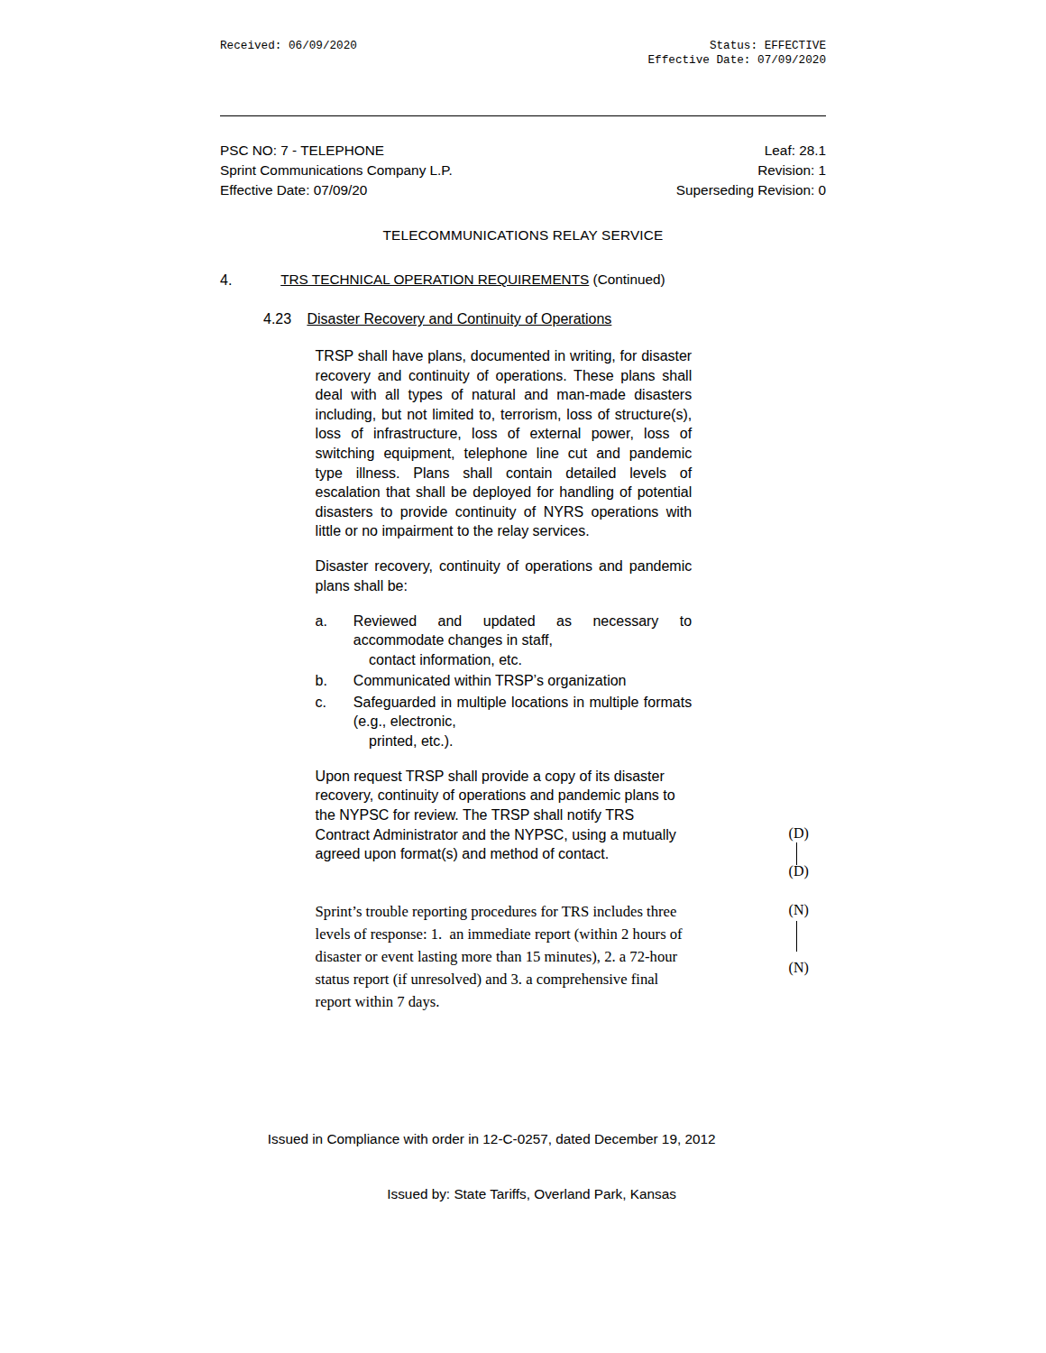Received: 06/09/2020
Status: EFFECTIVE
Effective Date: 07/09/2020
PSC NO: 7 - TELEPHONE
Sprint Communications Company L.P.
Effective Date: 07/09/20
Leaf: 28.1
Revision: 1
Superseding Revision: 0
TELECOMMUNICATIONS RELAY SERVICE
4.
TRS TECHNICAL OPERATION REQUIREMENTS (Continued)
4.23
Disaster Recovery and Continuity of Operations
TRSP shall have plans, documented in writing, for disaster recovery and continuity of operations. These plans shall deal with all types of natural and man-made disasters including, but not limited to, terrorism, loss of structure(s), loss of infrastructure, loss of external power, loss of switching equipment, telephone line cut and pandemic type illness. Plans shall contain detailed levels of escalation that shall be deployed for handling of potential disasters to provide continuity of NYRS operations with little or no impairment to the relay services.
Disaster recovery, continuity of operations and pandemic plans shall be:
a. Reviewed and updated as necessary to accommodate changes in staff, contact information, etc.
b. Communicated within TRSP’s organization
c. Safeguarded in multiple locations in multiple formats (e.g., electronic, printed, etc.).
Upon request TRSP shall provide a copy of its disaster recovery, continuity of operations and pandemic plans to the NYPSC for review. The TRSP shall notify TRS Contract Administrator and the NYPSC, using a mutually agreed upon format(s) and method of contact.
(D) (D)
Sprint’s trouble reporting procedures for TRS includes three levels of response: 1. an immediate report (within 2 hours of disaster or event lasting more than 15 minutes), 2. a 72-hour status report (if unresolved) and 3. a comprehensive final report within 7 days.
(N) (N)
Issued in Compliance with order in 12-C-0257, dated December 19, 2012
Issued by: State Tariffs, Overland Park, Kansas